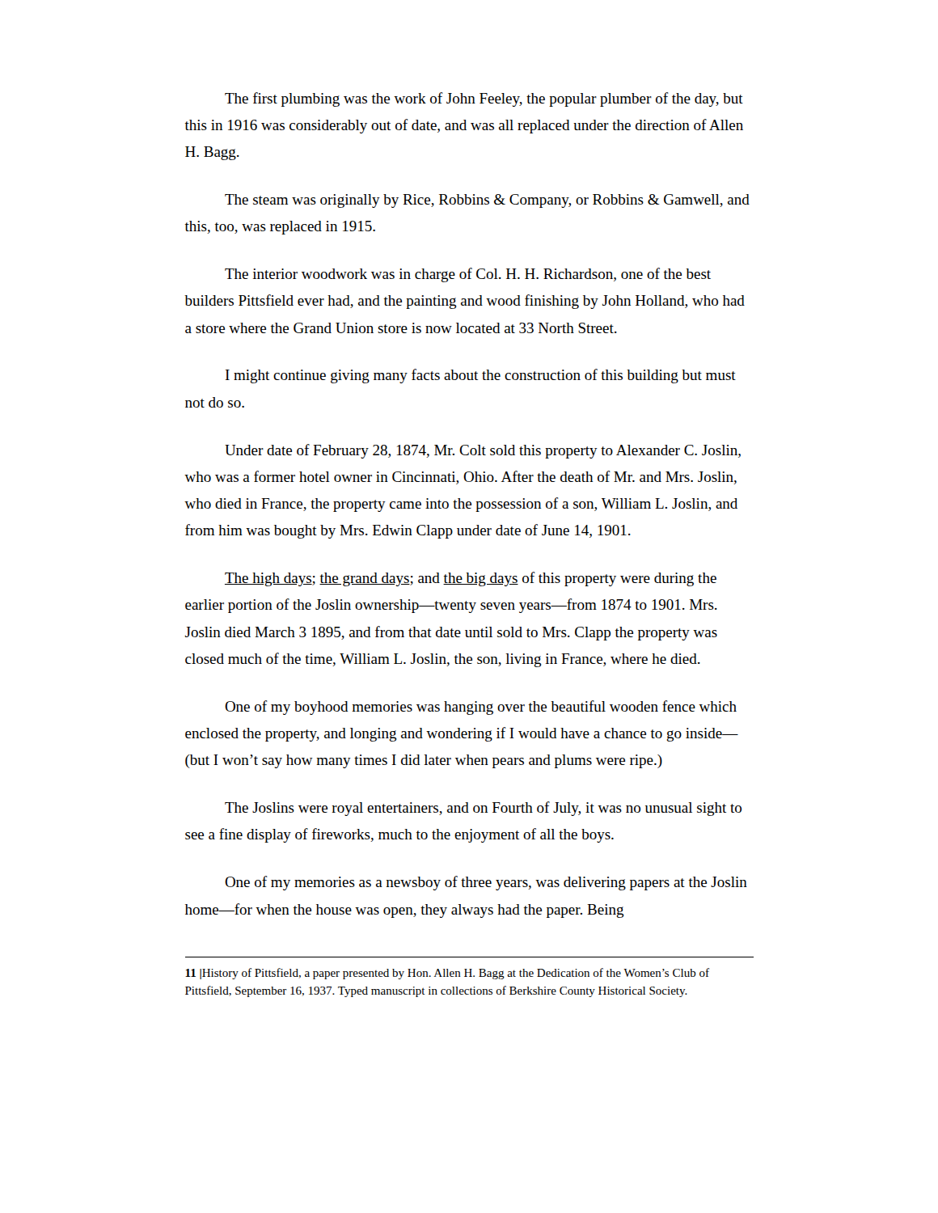The first plumbing was the work of John Feeley, the popular plumber of the day, but this in 1916 was considerably out of date, and was all replaced under the direction of Allen H. Bagg.
The steam was originally by Rice, Robbins & Company, or Robbins & Gamwell, and this, too, was replaced in 1915.
The interior woodwork was in charge of Col. H. H. Richardson, one of the best builders Pittsfield ever had, and the painting and wood finishing by John Holland, who had a store where the Grand Union store is now located at 33 North Street.
I might continue giving many facts about the construction of this building but must not do so.
Under date of February 28, 1874, Mr. Colt sold this property to Alexander C. Joslin, who was a former hotel owner in Cincinnati, Ohio. After the death of Mr. and Mrs. Joslin, who died in France, the property came into the possession of a son, William L. Joslin, and from him was bought by Mrs. Edwin Clapp under date of June 14, 1901.
The high days; the grand days; and the big days of this property were during the earlier portion of the Joslin ownership—twenty seven years—from 1874 to 1901. Mrs. Joslin died March 3 1895, and from that date until sold to Mrs. Clapp the property was closed much of the time, William L. Joslin, the son, living in France, where he died.
One of my boyhood memories was hanging over the beautiful wooden fence which enclosed the property, and longing and wondering if I would have a chance to go inside—(but I won’t say how many times I did later when pears and plums were ripe.)
The Joslins were royal entertainers, and on Fourth of July, it was no unusual sight to see a fine display of fireworks, much to the enjoyment of all the boys.
One of my memories as a newsboy of three years, was delivering papers at the Joslin home—for when the house was open, they always had the paper. Being
11 |History of Pittsfield, a paper presented by Hon. Allen H. Bagg at the Dedication of the Women’s Club of Pittsfield, September 16, 1937. Typed manuscript in collections of Berkshire County Historical Society.